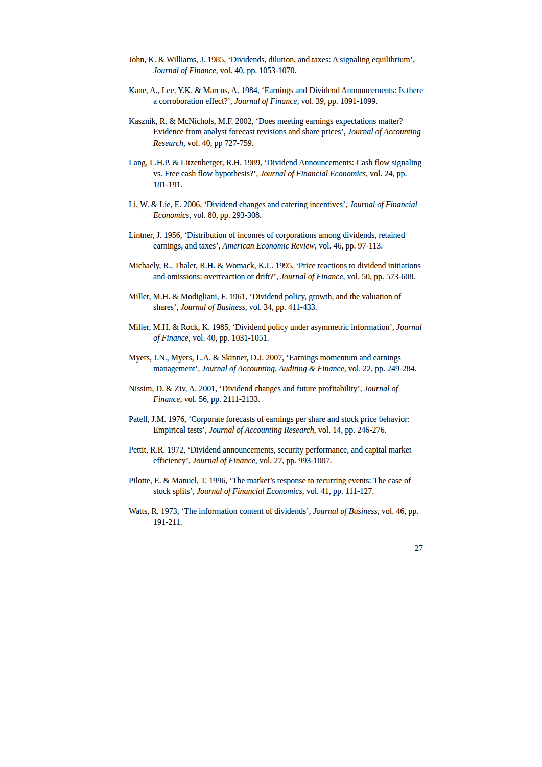John, K. & Williams, J. 1985, ‘Dividends, dilution, and taxes: A signaling equilibrium’, Journal of Finance, vol. 40, pp. 1053-1070.
Kane, A., Lee, Y.K. & Marcus, A. 1984, ‘Earnings and Dividend Announcements: Is there a corroboration effect?’, Journal of Finance, vol. 39, pp. 1091-1099.
Kasznik, R. & McNichols, M.F. 2002, ‘Does meeting earnings expectations matter? Evidence from analyst forecast revisions and share prices’, Journal of Accounting Research, vol. 40, pp 727-759.
Lang, L.H.P. & Litzenberger, R.H. 1989, ‘Dividend Announcements: Cash flow signaling vs. Free cash flow hypothesis?’, Journal of Financial Economics, vol. 24, pp. 181-191.
Li, W. & Lie, E. 2006, ‘Dividend changes and catering incentives’, Journal of Financial Economics, vol. 80, pp. 293-308.
Lintner, J. 1956, ‘Distribution of incomes of corporations among dividends, retained earnings, and taxes’, American Economic Review, vol. 46, pp. 97-113.
Michaely, R., Thaler, R.H. & Womack, K.L. 1995, ‘Price reactions to dividend initiations and omissions: overreaction or drift?’, Journal of Finance, vol. 50, pp. 573-608.
Miller, M.H. & Modigliani, F. 1961, ‘Dividend policy, growth, and the valuation of shares’, Journal of Business, vol. 34, pp. 411-433.
Miller, M.H. & Rock, K. 1985, ‘Dividend policy under asymmetric information’, Journal of Finance, vol. 40, pp. 1031-1051.
Myers, J.N., Myers, L.A. & Skinner, D.J. 2007, ‘Earnings momentum and earnings management’, Journal of Accounting, Auditing & Finance, vol. 22, pp. 249-284.
Nissim, D. & Ziv, A. 2001, ‘Dividend changes and future profitability’, Journal of Finance, vol. 56, pp. 2111-2133.
Patell, J.M. 1976, ‘Corporate forecasts of earnings per share and stock price behavior: Empirical tests’, Journal of Accounting Research, vol. 14, pp. 246-276.
Pettit, R.R. 1972, ‘Dividend announcements, security performance, and capital market efficiency’, Journal of Finance, vol. 27, pp. 993-1007.
Pilotte, E. & Manuel, T. 1996, ‘The market’s response to recurring events: The case of stock splits’, Journal of Financial Economics, vol. 41, pp. 111-127.
Watts, R. 1973, ‘The information content of dividends’, Journal of Business, vol. 46, pp. 191-211.
27